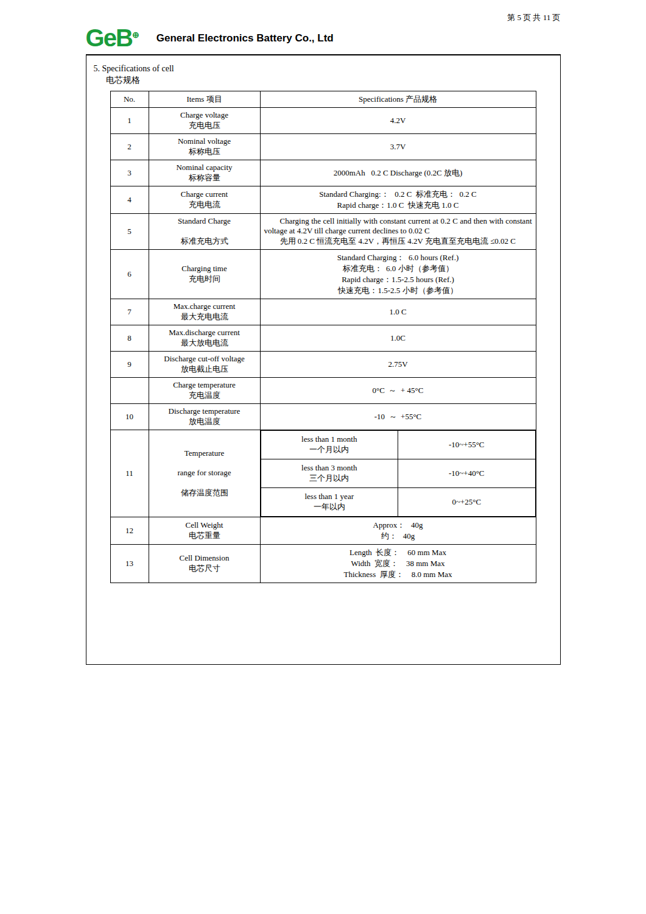第 5 页 共 11 页
Ge B⊕
General Electronics Battery Co., Ltd
5. Specifications of cell
电芯规格
| No. | Items 项目 | Specifications 产品规格 |
| 1 | Charge voltage 充电电压 | 4.2V |
| 2 | Nominal voltage 标称电压 | 3.7V |
| 3 | Nominal capacity 标称容量 | 2000mAh 0.2 C Discharge (0.2C 放电) |
| 4 | Charge current 充电电流 | Standard Charging:： 0.2 C 标准充电： 0.2 C Rapid charge：1.0 C 快速充电 1.0 C |
| 5 | Standard Charge 标准充电方式 | Charging the cell initially with constant current at 0.2 C and then with constant voltage at 4.2V till charge current declines to 0.02 C 先用 0.2 C 恒流充电至 4.2V，再恒压 4.2V 充电直至充电电流 ≤0.02 C |
| 6 | Charging time 充电时间 | Standard Charging： 6.0 hours (Ref.) 标准充电： 6.0 小时（参考值） Rapid charge：1.5-2.5 hours (Ref.) 快速充电：1.5-2.5 小时（参考值） |
| 7 | Max.charge current 最大充电电流 | 1.0 C |
| 8 | Max.discharge current 最大放电电流 | 1.0C |
| 9 | Discharge cut-off voltage 放电截止电压 | 2.75V |
| | Charge temperature 充电温度 | 0°C ～ + 45°C |
| 10 | Discharge temperature 放电温度 | -10 ～ +55°C |
| 11 | Temperature range for storage 储存温度范围 | / less than 1 month 一个月以内 / -10~+55°C / / less than 3 month 三个月以内 / -10~+40°C / / less than 1 year 一年以内 / 0~+25°C / |
| 12 | Cell Weight 电芯重量 | Approx： 40g 约： 40g |
| 13 | Cell Dimension 电芯尺寸 | Length 长度： 60 mm Max Width 宽度： 38 mm Max Thickness 厚度： 8.0 mm Max |